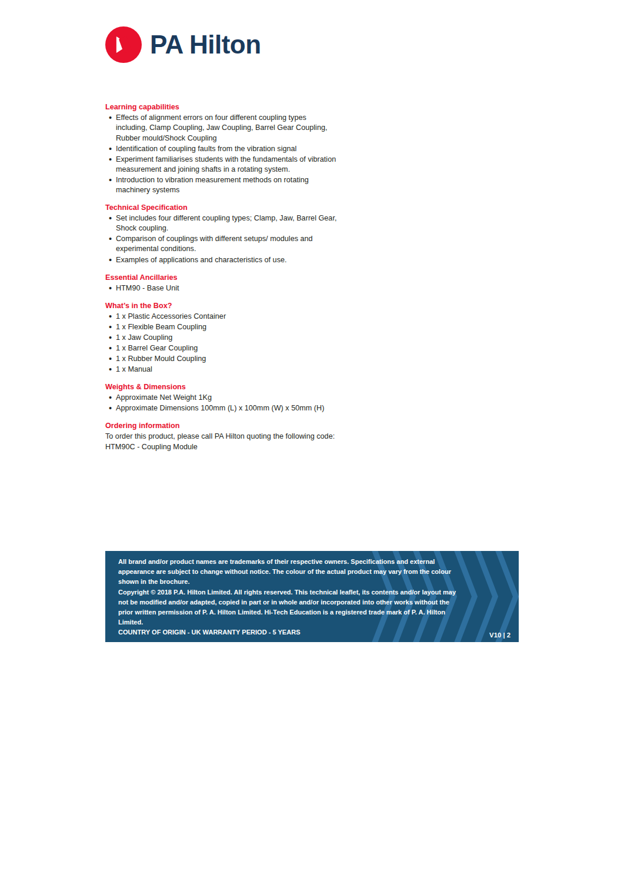PA Hilton
Learning capabilities
Effects of alignment errors on four different coupling types including, Clamp Coupling, Jaw Coupling, Barrel Gear Coupling, Rubber mould/Shock Coupling
Identification of coupling faults from the vibration signal
Experiment familiarises students with the fundamentals of vibration measurement and joining shafts in a rotating system.
Introduction to vibration measurement methods on rotating machinery systems
Technical Specification
Set includes four different coupling types; Clamp, Jaw, Barrel Gear, Shock coupling.
Comparison of couplings with different setups/ modules and experimental conditions.
Examples of applications and characteristics of use.
Essential Ancillaries
HTM90 - Base Unit
What’s in the Box?
1 x Plastic Accessories Container
1 x Flexible Beam Coupling
1 x Jaw Coupling
1 x Barrel Gear Coupling
1 x Rubber Mould Coupling
1 x Manual
Weights & Dimensions
Approximate Net Weight 1Kg
Approximate Dimensions 100mm (L) x 100mm (W) x 50mm (H)
Ordering information
To order this product, please call PA Hilton quoting the following code:
HTM90C - Coupling Module
All brand and/or product names are trademarks of their respective owners. Specifications and external appearance are subject to change without notice. The colour of the actual product may vary from the colour shown in the brochure.
Copyright © 2018 P.A. Hilton Limited. All rights reserved. This technical leaflet, its contents and/or layout may not be modified and/or adapted, copied in part or in whole and/or incorporated into other works without the prior written permission of P. A. Hilton Limited. Hi-Tech Education is a registered trade mark of P. A. Hilton Limited.
COUNTRY OF ORIGIN - UK WARRANTY PERIOD - 5 YEARS
V10 | 2